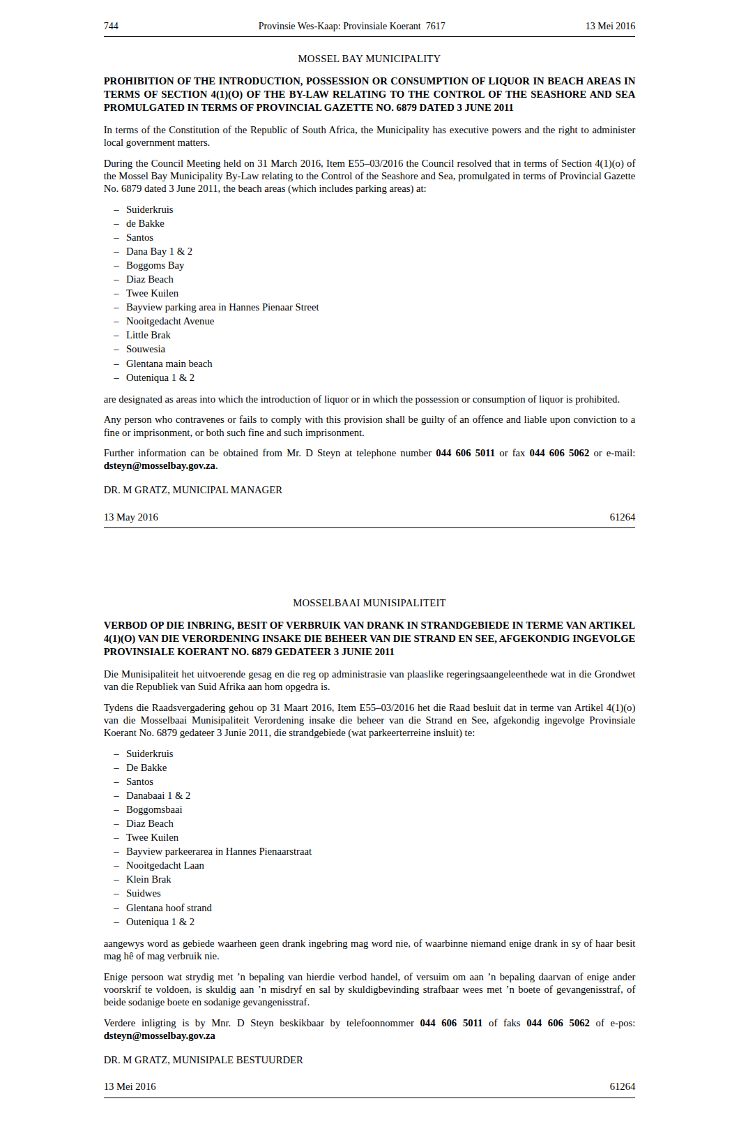744 Provinsie Wes-Kaap: Provinsiale Koerant 7617 13 Mei 2016
Mossel Bay Municipality
Prohibition of the introduction, possession or consumption of liquor in beach areas in terms of section 4(1)(o) of the by-law relating to the control of the seashore and sea promulgated in terms of Provincial Gazette No. 6879 dated 3 June 2011
In terms of the Constitution of the Republic of South Africa, the Municipality has executive powers and the right to administer local government matters.
During the Council Meeting held on 31 March 2016, Item E55–03/2016 the Council resolved that in terms of Section 4(1)(o) of the Mossel Bay Municipality By-Law relating to the Control of the Seashore and Sea, promulgated in terms of Provincial Gazette No. 6879 dated 3 June 2011, the beach areas (which includes parking areas) at:
Suiderkruis
de Bakke
Santos
Dana Bay 1 & 2
Boggoms Bay
Diaz Beach
Twee Kuilen
Bayview parking area in Hannes Pienaar Street
Nooitgedacht Avenue
Little Brak
Souwesia
Glentana main beach
Outeniqua 1 & 2
are designated as areas into which the introduction of liquor or in which the possession or consumption of liquor is prohibited.
Any person who contravenes or fails to comply with this provision shall be guilty of an offence and liable upon conviction to a fine or imprisonment, or both such fine and such imprisonment.
Further information can be obtained from Mr. D Steyn at telephone number 044 606 5011 or fax 044 606 5062 or e-mail: dsteyn@mosselbay.gov.za.
DR. M GRATZ, MUNICIPAL MANAGER
13 May 2016 61264
Mosselbaai Munisipaliteit
Verbod op die inbring, besit of verbruik van drank in strandgebiede in terme van Artikel 4(1)(o) van die Verordening insake die beheer van die strand en see, afgekondig ingevolge Provinsiale Koerant No. 6879 gedateer 3 Junie 2011
Die Munisipaliteit het uitvoerende gesag en die reg op administrasie van plaaslike regeringsaangeleenthede wat in die Grondwet van die Republiek van Suid Afrika aan hom opgedra is.
Tydens die Raadsvergadering gehou op 31 Maart 2016, Item E55–03/2016 het die Raad besluit dat in terme van Artikel 4(1)(o) van die Mosselbaai Munisipaliteit Verordening insake die beheer van die Strand en See, afgekondig ingevolge Provinsiale Koerant No. 6879 gedateer 3 Junie 2011, die strandgebiede (wat parkeerterreine insluit) te:
Suiderkruis
De Bakke
Santos
Danabaai 1 & 2
Boggomsbaai
Diaz Beach
Twee Kuilen
Bayview parkeerarea in Hannes Pienaarstraat
Nooitgedacht Laan
Klein Brak
Suidwes
Glentana hoof strand
Outeniqua 1 & 2
aangewys word as gebiede waarheen geen drank ingebring mag word nie, of waarbinne niemand enige drank in sy of haar besit mag hê of mag verbruik nie.
Enige persoon wat strydig met ’n bepaling van hierdie verbod handel, of versuim om aan ’n bepaling daarvan of enige ander voorskrif te voldoen, is skuldig aan ’n misdryf en sal by skuldigbevinding strafbaar wees met ’n boete of gevangenisstraf, of beide sodanige boete en sodanige gevangenisstraf.
Verdere inligting is by Mnr. D Steyn beskikbaar by telefoonnommer 044 606 5011 of faks 044 606 5062 of e-pos: dsteyn@mosselbay.gov.za
DR. M GRATZ, MUNISIPALE BESTUURDER
13 Mei 2016 61264